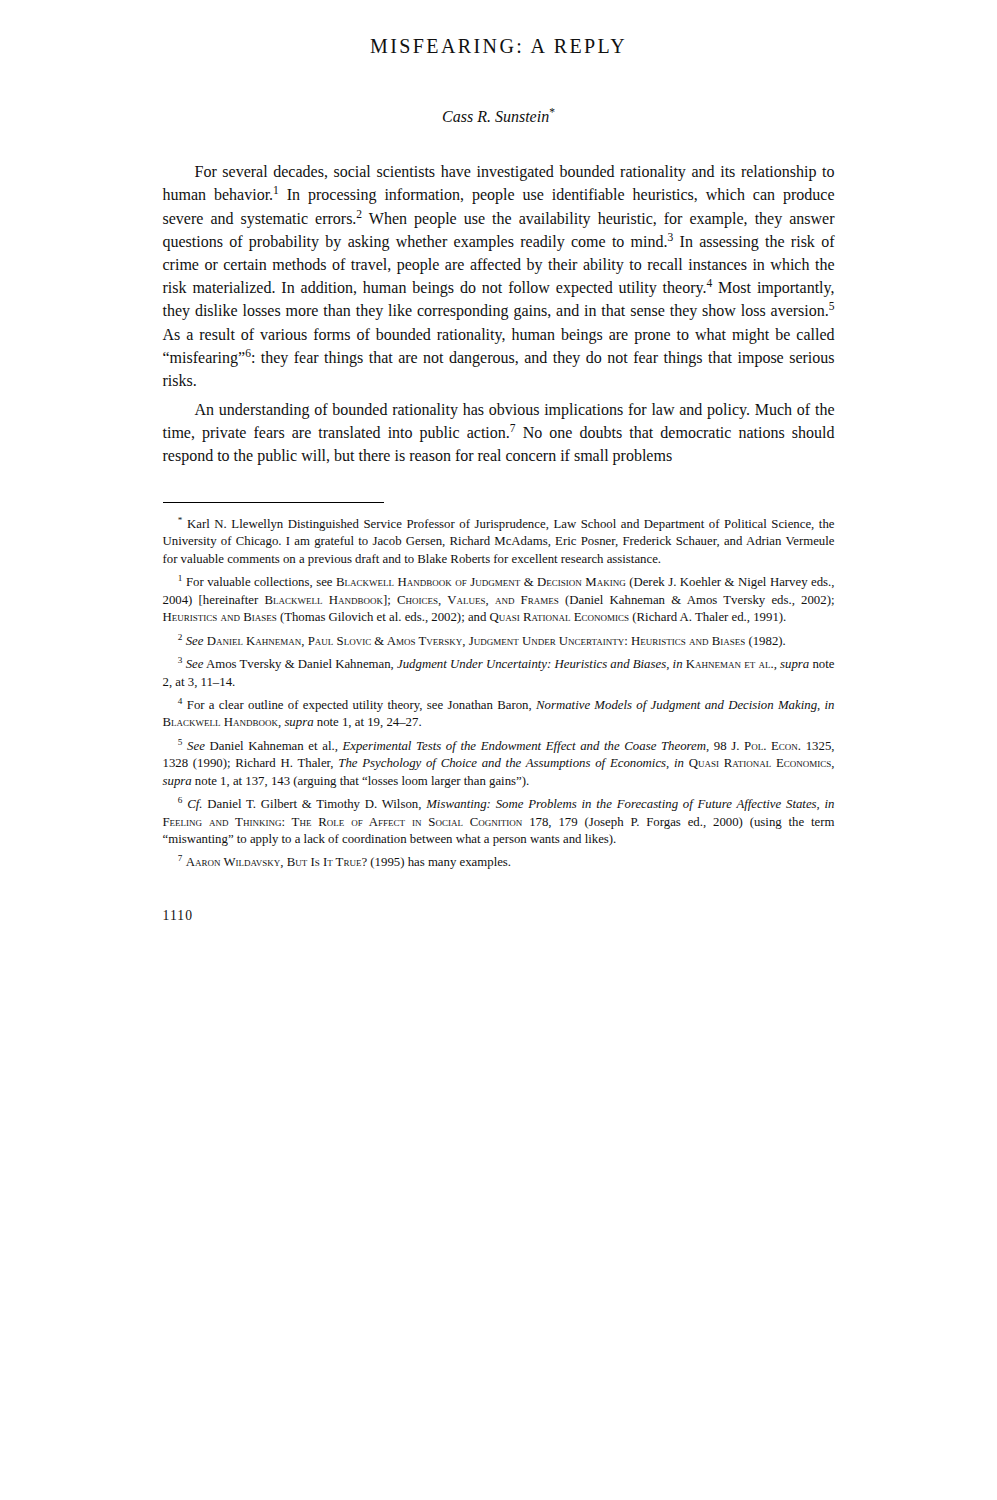Misfearing: A Reply
Cass R. Sunstein*
For several decades, social scientists have investigated bounded rationality and its relationship to human behavior.1 In processing information, people use identifiable heuristics, which can produce severe and systematic errors.2 When people use the availability heuristic, for example, they answer questions of probability by asking whether examples readily come to mind.3 In assessing the risk of crime or certain methods of travel, people are affected by their ability to recall instances in which the risk materialized. In addition, human beings do not follow expected utility theory.4 Most importantly, they dislike losses more than they like corresponding gains, and in that sense they show loss aversion.5 As a result of various forms of bounded rationality, human beings are prone to what might be called “misfearing”6: they fear things that are not dangerous, and they do not fear things that impose serious risks.
An understanding of bounded rationality has obvious implications for law and policy. Much of the time, private fears are translated into public action.7 No one doubts that democratic nations should respond to the public will, but there is reason for real concern if small problems
* Karl N. Llewellyn Distinguished Service Professor of Jurisprudence, Law School and Department of Political Science, the University of Chicago. I am grateful to Jacob Gersen, Richard McAdams, Eric Posner, Frederick Schauer, and Adrian Vermeule for valuable comments on a previous draft and to Blake Roberts for excellent research assistance.
1 For valuable collections, see Blackwell Handbook of Judgment & Decision Making (Derek J. Koehler & Nigel Harvey eds., 2004) [hereinafter Blackwell Handbook]; Choices, Values, and Frames (Daniel Kahneman & Amos Tversky eds., 2002); Heuristics and Biases (Thomas Gilovich et al. eds., 2002); and Quasi Rational Economics (Richard A. Thaler ed., 1991).
2 See Daniel Kahneman, Paul Slovic & Amos Tversky, Judgment Under Uncertainty: Heuristics and Biases (1982).
3 See Amos Tversky & Daniel Kahneman, Judgment Under Uncertainty: Heuristics and Biases, in Kahneman et al., supra note 2, at 3, 11–14.
4 For a clear outline of expected utility theory, see Jonathan Baron, Normative Models of Judgment and Decision Making, in Blackwell Handbook, supra note 1, at 19, 24–27.
5 See Daniel Kahneman et al., Experimental Tests of the Endowment Effect and the Coase Theorem, 98 J. Pol. Econ. 1325, 1328 (1990); Richard H. Thaler, The Psychology of Choice and the Assumptions of Economics, in Quasi Rational Economics, supra note 1, at 137, 143 (arguing that “losses loom larger than gains”).
6 Cf. Daniel T. Gilbert & Timothy D. Wilson, Miswanting: Some Problems in the Forecasting of Future Affective States, in Feeling and Thinking: The Role of Affect in Social Cognition 178, 179 (Joseph P. Forgas ed., 2000) (using the term “miswanting” to apply to a lack of coordination between what a person wants and likes).
7 Aaron Wildavsky, But Is It True? (1995) has many examples.
1110